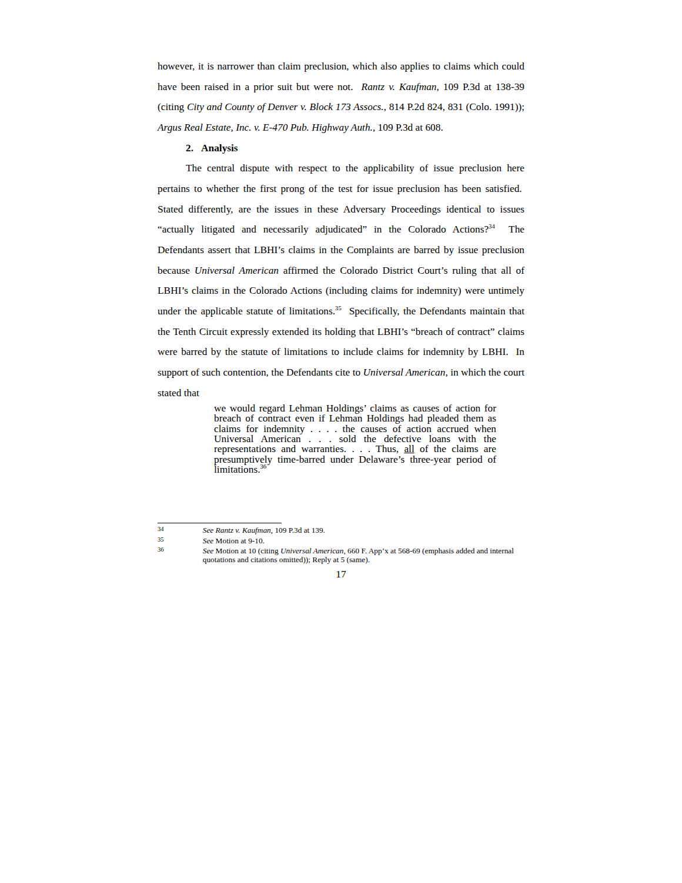however, it is narrower than claim preclusion, which also applies to claims which could have been raised in a prior suit but were not. Rantz v. Kaufman, 109 P.3d at 138-39 (citing City and County of Denver v. Block 173 Assocs., 814 P.2d 824, 831 (Colo. 1991)); Argus Real Estate, Inc. v. E-470 Pub. Highway Auth., 109 P.3d at 608.
2. Analysis
The central dispute with respect to the applicability of issue preclusion here pertains to whether the first prong of the test for issue preclusion has been satisfied. Stated differently, are the issues in these Adversary Proceedings identical to issues “actually litigated and necessarily adjudicated” in the Colorado Actions?34 The Defendants assert that LBHI’s claims in the Complaints are barred by issue preclusion because Universal American affirmed the Colorado District Court’s ruling that all of LBHI’s claims in the Colorado Actions (including claims for indemnity) were untimely under the applicable statute of limitations.35 Specifically, the Defendants maintain that the Tenth Circuit expressly extended its holding that LBHI’s “breach of contract” claims were barred by the statute of limitations to include claims for indemnity by LBHI. In support of such contention, the Defendants cite to Universal American, in which the court stated that
we would regard Lehman Holdings’ claims as causes of action for breach of contract even if Lehman Holdings had pleaded them as claims for indemnity . . . . the causes of action accrued when Universal American . . . sold the defective loans with the representations and warranties. . . . Thus, all of the claims are presumptively time-barred under Delaware’s three-year period of limitations.36
| 34 | | See Rantz v. Kaufman , 109 P.3d at 139. |
| 35 | | See Motion at 9-10. |
| 36 | | See Motion at 10 (citing Universal American , 660 F. App’x at 568-69 (emphasis added and internal quotations and citations omitted)); Reply at 5 (same). |
17